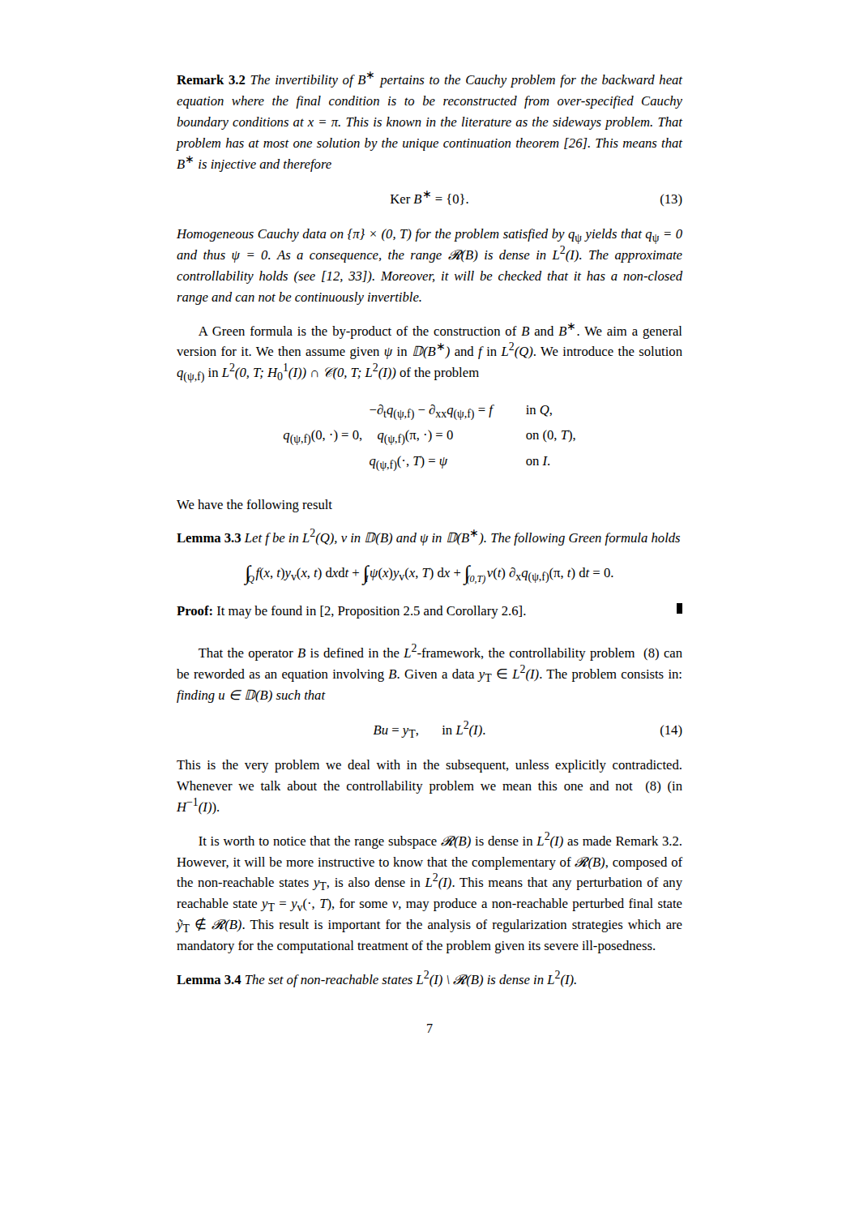Remark 3.2 The invertibility of B∗ pertains to the Cauchy problem for the backward heat equation where the final condition is to be reconstructed from over-specified Cauchy boundary conditions at x = π. This is known in the literature as the sideways problem. That problem has at most one solution by the unique continuation theorem [26]. This means that B∗ is injective and therefore
Ker B∗ = {0}. (13)
Homogeneous Cauchy data on {π} × (0, T) for the problem satisfied by qψ yields that qψ = 0 and thus ψ = 0. As a consequence, the range 𝓡(B) is dense in L2(I). The approximate controllability holds (see [12, 33]). Moreover, it will be checked that it has a non-closed range and can not be continuously invertible.
A Green formula is the by-product of the construction of B and B∗. We aim a general version for it. We then assume given ψ in 𝔻(B∗) and f in L2(Q). We introduce the solution q(ψ,f) in L2(0, T; H01(I)) ∩ 𝒞(0, T; L2(I)) of the problem
| | −∂ t q (ψ,f) − ∂ xx q (ψ,f) = f | in Q , |
| q (ψ,f) (0, ·) = 0, | q (ψ,f) (π, ·) = 0 | on (0, T ), |
| | q (ψ,f) (·, T ) = ψ | on I . |
We have the following result
Lemma 3.3 Let f be in L2(Q), v in 𝔻(B) and ψ in 𝔻(B∗). The following Green formula holds
∫Qf(x, t)yv(x, t) dxdt + ∫Iψ(x)yv(x, T) dx + ∫(0,T) v(t) ∂xq(ψ,f)(π, t) dt = 0.
Proof: It may be found in [2, Proposition 2.5 and Corollary 2.6].
That the operator B is defined in the L2-framework, the controllability problem (8) can be reworded as an equation involving B. Given a data yT ∈ L2(I). The problem consists in: finding u ∈ 𝔻(B) such that
Bu = yT, in L2(I). (14)
This is the very problem we deal with in the subsequent, unless explicitly contradicted. Whenever we talk about the controllability problem we mean this one and not (8) (in H−1(I)).
It is worth to notice that the range subspace 𝓡(B) is dense in L2(I) as made Remark 3.2. However, it will be more instructive to know that the complementary of 𝓡(B), composed of the non-reachable states yT, is also dense in L2(I). This means that any perturbation of any reachable state yT = yv(·, T), for some v, may produce a non-reachable perturbed final state ỹT ∉ 𝓡(B). This result is important for the analysis of regularization strategies which are mandatory for the computational treatment of the problem given its severe ill-posedness.
Lemma 3.4 The set of non-reachable states L2(I) \ 𝓡(B) is dense in L2(I).
7